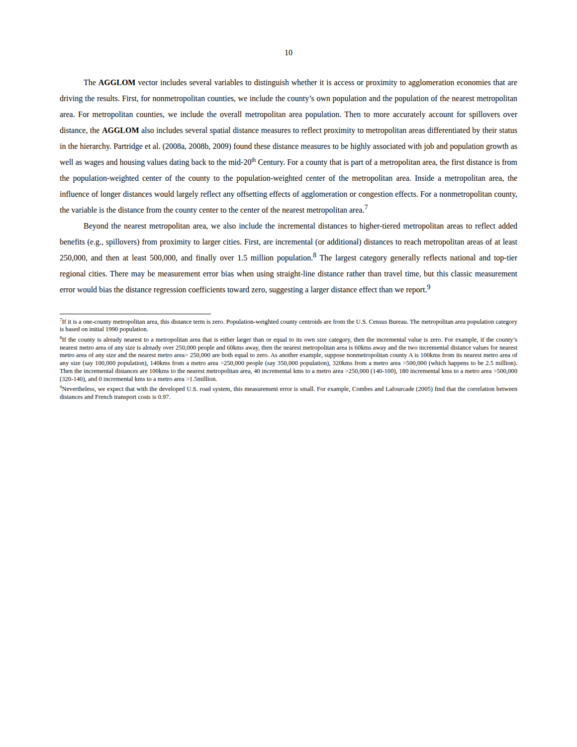10
The AGGLOM vector includes several variables to distinguish whether it is access or proximity to agglomeration economies that are driving the results. First, for nonmetropolitan counties, we include the county’s own population and the population of the nearest metropolitan area. For metropolitan counties, we include the overall metropolitan area population. Then to more accurately account for spillovers over distance, the AGGLOM also includes several spatial distance measures to reflect proximity to metropolitan areas differentiated by their status in the hierarchy. Partridge et al. (2008a, 2008b, 2009) found these distance measures to be highly associated with job and population growth as well as wages and housing values dating back to the mid-20th Century. For a county that is part of a metropolitan area, the first distance is from the population-weighted center of the county to the population-weighted center of the metropolitan area. Inside a metropolitan area, the influence of longer distances would largely reflect any offsetting effects of agglomeration or congestion effects. For a nonmetropolitan county, the variable is the distance from the county center to the center of the nearest metropolitan area.7
Beyond the nearest metropolitan area, we also include the incremental distances to higher-tiered metropolitan areas to reflect added benefits (e.g., spillovers) from proximity to larger cities. First, are incremental (or additional) distances to reach metropolitan areas of at least 250,000, and then at least 500,000, and finally over 1.5 million population.8 The largest category generally reflects national and top-tier regional cities. There may be measurement error bias when using straight-line distance rather than travel time, but this classic measurement error would bias the distance regression coefficients toward zero, suggesting a larger distance effect than we report.9
7If it is a one-county metropolitan area, this distance term is zero. Population-weighted county centroids are from the U.S. Census Bureau. The metropolitan area population category is based on initial 1990 population.
8If the county is already nearest to a metropolitan area that is either larger than or equal to its own size category, then the incremental value is zero. For example, if the county’s nearest metro area of any size is already over 250,000 people and 60kms away, then the nearest metropolitan area is 60kms away and the two incremental distance values for nearest metro area of any size and the nearest metro area> 250,000 are both equal to zero. As another example, suppose nonmetropolitan county A is 100kms from its nearest metro area of any size (say 100,000 population), 140kms from a metro area >250,000 people (say 350,000 population), 320kms from a metro area >500,000 (which happens to be 2.5 million). Then the incremental distances are 100kms to the nearest metropolitan area, 40 incremental kms to a metro area >250,000 (140-100), 180 incremental kms to a metro area >500,000 (320-140), and 0 incremental kms to a metro area >1.5million.
9Nevertheless, we expect that with the developed U.S. road system, this measurement error is small. For example, Combes and Lafourcade (2005) find that the correlation between distances and French transport costs is 0.97.